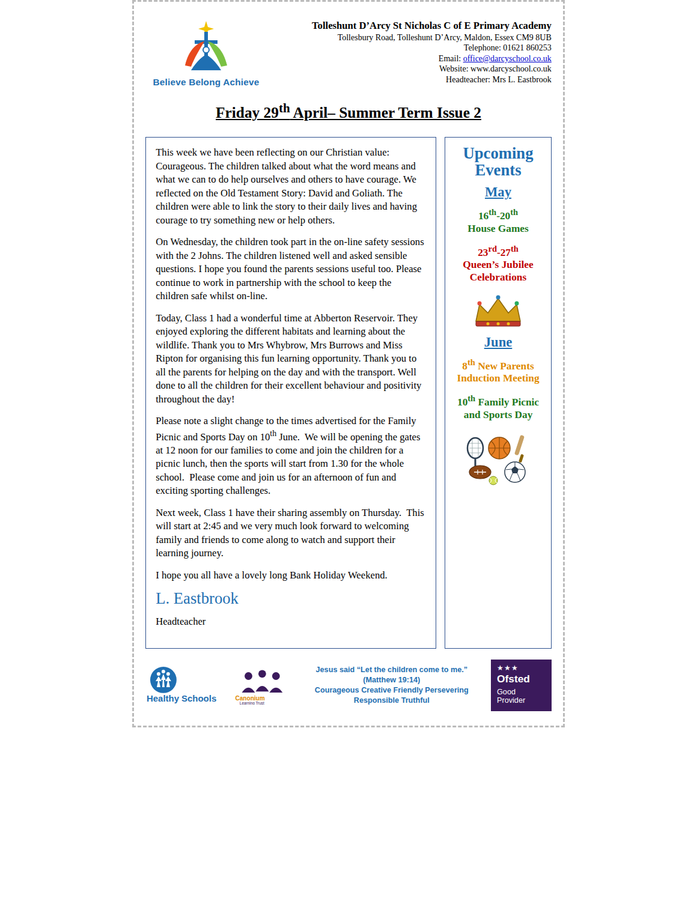Believe Belong Achieve
Tolleshunt D’Arcy St Nicholas C of E Primary Academy
Tollesbury Road, Tolleshunt D’Arcy, Maldon, Essex CM9 8UB
Telephone: 01621 860253
Email: office@darcyschool.co.uk
Website: www.darcyschool.co.uk
Headteacher: Mrs L. Eastbrook
Friday 29th April– Summer Term Issue 2
This week we have been reflecting on our Christian value: Courageous. The children talked about what the word means and what we can to do help ourselves and others to have courage. We reflected on the Old Testament Story: David and Goliath. The children were able to link the story to their daily lives and having courage to try something new or help others.
On Wednesday, the children took part in the on-line safety sessions with the 2 Johns. The children listened well and asked sensible questions. I hope you found the parents sessions useful too. Please continue to work in partnership with the school to keep the children safe whilst on-line.
Today, Class 1 had a wonderful time at Abberton Reservoir. They enjoyed exploring the different habitats and learning about the wildlife. Thank you to Mrs Whybrow, Mrs Burrows and Miss Ripton for organising this fun learning opportunity. Thank you to all the parents for helping on the day and with the transport. Well done to all the children for their excellent behaviour and positivity throughout the day!
Please note a slight change to the times advertised for the Family Picnic and Sports Day on 10th June. We will be opening the gates at 12 noon for our families to come and join the children for a picnic lunch, then the sports will start from 1.30 for the whole school. Please come and join us for an afternoon of fun and exciting sporting challenges.
Next week, Class 1 have their sharing assembly on Thursday. This will start at 2:45 and we very much look forward to welcoming family and friends to come along to watch and support their learning journey.
I hope you all have a lovely long Bank Holiday Weekend.
L. Eastbrook
Headteacher
Upcoming
Events
May
16th-20th
House Games
23rd-27th
Queen’s Jubilee Celebrations
June
8th New Parents Induction Meeting
10th Family Picnic and Sports Day
Healthy Schools Canonium Learning Trust
Jesus said “Let the children come to me.” (Matthew 19:14)
Courageous Creative Friendly Persevering Responsible Truthful
★★★
Ofsted
Good
Provider